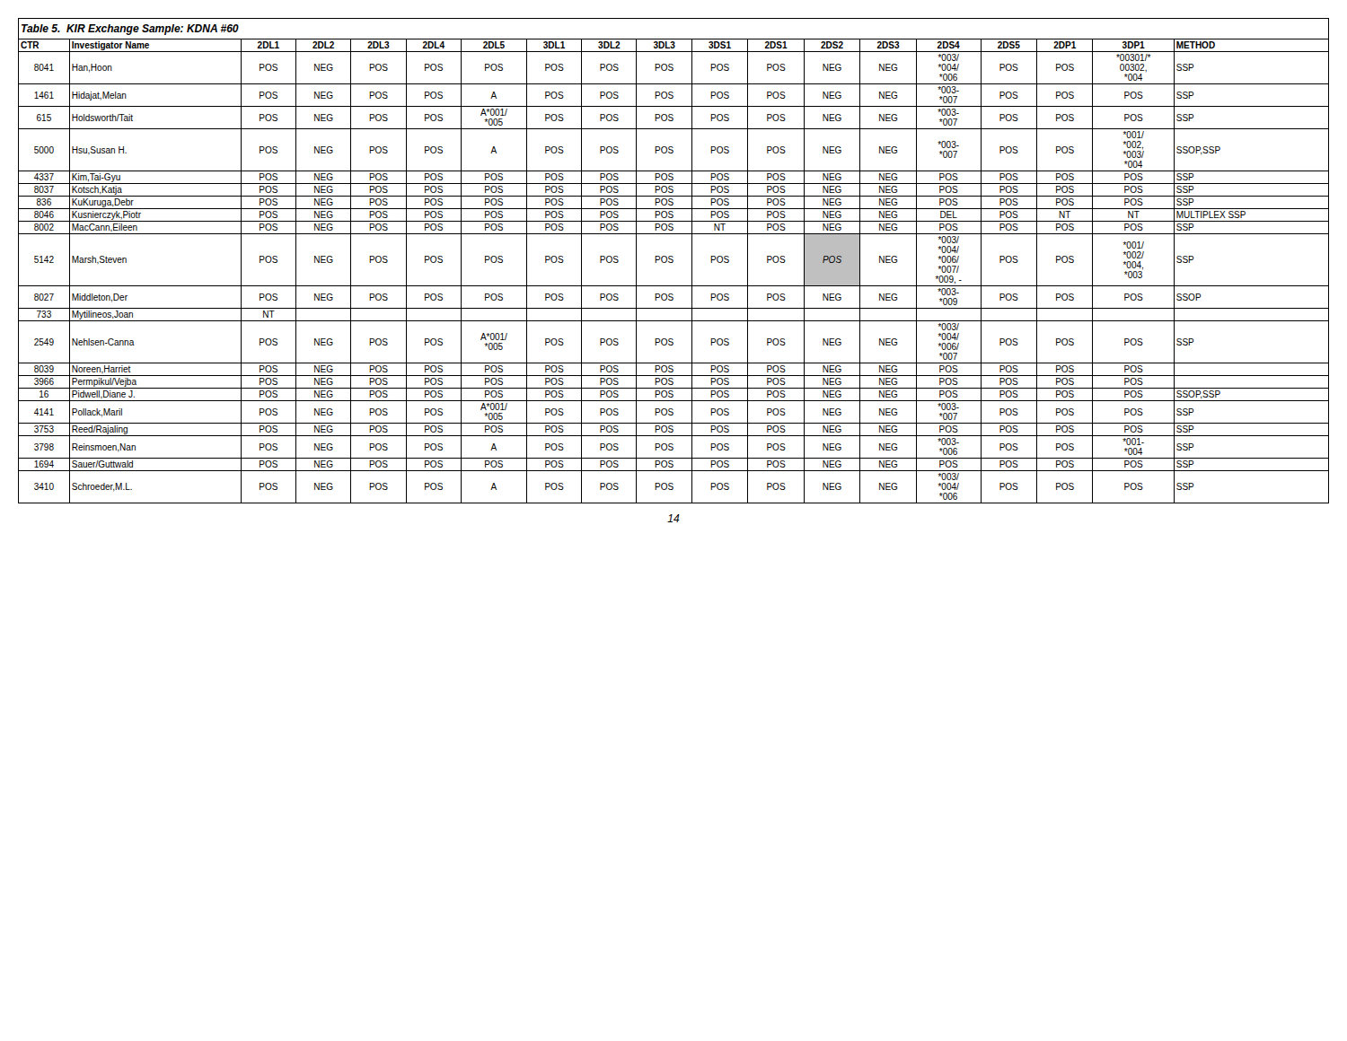Table 5. KIR Exchange Sample: KDNA #60
| CTR | Investigator Name | 2DL1 | 2DL2 | 2DL3 | 2DL4 | 2DL5 | 3DL1 | 3DL2 | 3DL3 | 3DS1 | 2DS1 | 2DS2 | 2DS3 | 2DS4 | 2DS5 | 2DP1 | 3DP1 | METHOD |
| --- | --- | --- | --- | --- | --- | --- | --- | --- | --- | --- | --- | --- | --- | --- | --- | --- | --- | --- |
| 8041 | Han,Hoon | POS | NEG | POS | POS | POS | POS | POS | POS | POS | POS | NEG | NEG | *003/ *004/ *006 | POS | POS | *00301/* 00302, *004 | SSP |
| 1461 | Hidajat,Melan | POS | NEG | POS | POS | A | POS | POS | POS | POS | POS | NEG | NEG | *003- *007 | POS | POS | POS | SSP |
| 615 | Holdsworth/Tait | POS | NEG | POS | POS | A*001/ *005 | POS | POS | POS | POS | POS | NEG | NEG | *003- *007 | POS | POS | POS | SSP |
| 5000 | Hsu,Susan H. | POS | NEG | POS | POS | A | POS | POS | POS | POS | POS | NEG | NEG | *003- *007 | POS | POS | *001/ *002, *003/ *004 | SSOP,SSP |
| 4337 | Kim,Tai-Gyu | POS | NEG | POS | POS | POS | POS | POS | POS | POS | POS | NEG | NEG | POS | POS | POS | POS | SSP |
| 8037 | Kotsch,Katja | POS | NEG | POS | POS | POS | POS | POS | POS | POS | POS | NEG | NEG | POS | POS | POS | POS | SSP |
| 836 | KuKuruga,Debr | POS | NEG | POS | POS | POS | POS | POS | POS | POS | POS | NEG | NEG | POS | POS | POS | POS | SSP |
| 8046 | Kusnierczyk,Piotr | POS | NEG | POS | POS | POS | POS | POS | POS | POS | POS | NEG | NEG | DEL | POS | NT | NT | MULTIPLEX SSP |
| 8002 | MacCann,Eileen | POS | NEG | POS | POS | POS | POS | POS | POS | NT | POS | NEG | NEG | POS | POS | POS | POS | SSP |
| 5142 | Marsh,Steven | POS | NEG | POS | POS | POS | POS | POS | POS | POS | POS | POS | NEG | *003/ *004/ *006/ *007/ *009, - | POS | POS | *001/ *002/ *004, *003 | SSP |
| 8027 | Middleton,Der | POS | NEG | POS | POS | POS | POS | POS | POS | POS | POS | NEG | NEG | *003- *009 | POS | POS | POS | SSOP |
| 733 | Mytilineos,Joan | NT | | | | | | | | | | | | | | | | |
| 2549 | Nehlsen-Canna | POS | NEG | POS | POS | A*001/ *005 | POS | POS | POS | POS | POS | NEG | NEG | *003/ *004/ *006/ *007 | POS | POS | POS | SSP |
| 8039 | Noreen,Harriet | POS | NEG | POS | POS | POS | POS | POS | POS | POS | POS | NEG | NEG | POS | POS | POS | POS | |
| 3966 | Permpikul/Vejba | POS | NEG | POS | POS | POS | POS | POS | POS | POS | POS | NEG | NEG | POS | POS | POS | POS | |
| 16 | Pidwell,Diane J. | POS | NEG | POS | POS | POS | POS | POS | POS | POS | POS | NEG | NEG | POS | POS | POS | POS | SSOP,SSP |
| 4141 | Pollack,Maril | POS | NEG | POS | POS | A*001/ *005 | POS | POS | POS | POS | POS | NEG | NEG | *003- *007 | POS | POS | POS | SSP |
| 3753 | Reed/Rajaling | POS | NEG | POS | POS | POS | POS | POS | POS | POS | POS | NEG | NEG | POS | POS | POS | POS | SSP |
| 3798 | Reinsmoen,Nan | POS | NEG | POS | POS | A | POS | POS | POS | POS | POS | NEG | NEG | *003- *006 | POS | POS | *001- *004 | SSP |
| 1694 | Sauer/Guttwald | POS | NEG | POS | POS | POS | POS | POS | POS | POS | POS | NEG | NEG | POS | POS | POS | POS | SSP |
| 3410 | Schroeder,M.L. | POS | NEG | POS | POS | A | POS | POS | POS | POS | POS | NEG | NEG | *003/ *004/ *006 | POS | POS | POS | SSP |
14